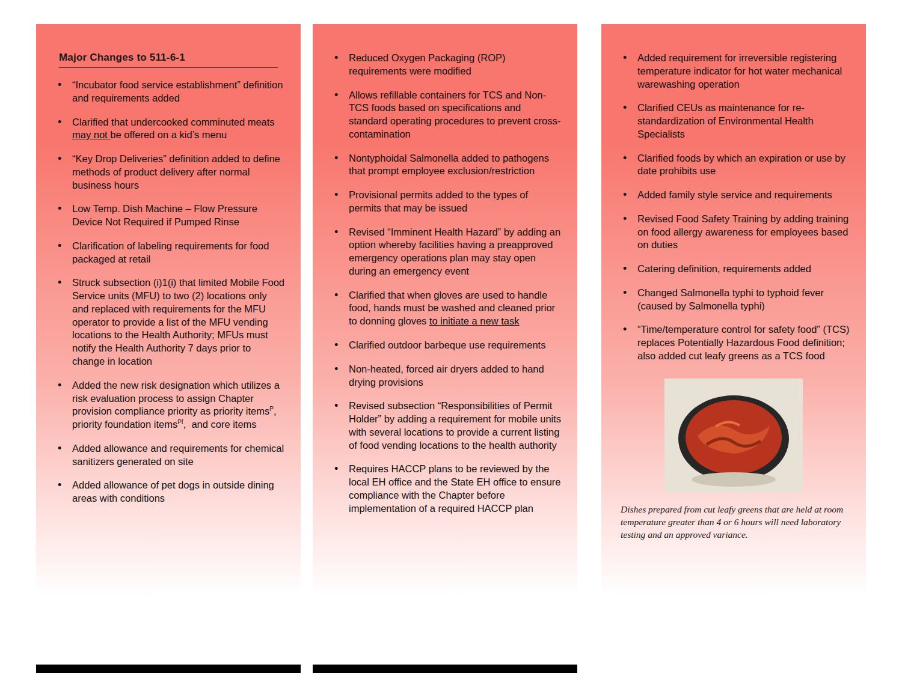Major Changes to 511-6-1
“Incubator food service establishment” definition and requirements added
Clarified that undercooked comminuted meats may not be offered on a kid’s menu
“Key Drop Deliveries” definition added to define methods of product delivery after normal business hours
Low Temp. Dish Machine – Flow Pressure Device Not Required if Pumped Rinse
Clarification of labeling requirements for food packaged at retail
Struck subsection (i)1(i) that limited Mobile Food Service units (MFU) to two (2) locations only and replaced with requirements for the MFU operator to provide a list of the MFU vending locations to the Health Authority; MFUs must notify the Health Authority 7 days prior to change in location
Added the new risk designation which utilizes a risk evaluation process to assign Chapter provision compliance priority as priority itemsP, priority foundation itemsPf, and core items
Added allowance and requirements for chemical sanitizers generated on site
Added allowance of pet dogs in outside dining areas with conditions
Reduced Oxygen Packaging (ROP) requirements were modified
Allows refillable containers for TCS and Non-TCS foods based on specifications and standard operating procedures to prevent cross-contamination
Nontyphoidal Salmonella added to pathogens that prompt employee exclusion/restriction
Provisional permits added to the types of permits that may be issued
Revised “Imminent Health Hazard” by adding an option whereby facilities having a preapproved emergency operations plan may stay open during an emergency event
Clarified that when gloves are used to handle food, hands must be washed and cleaned prior to donning gloves to initiate a new task
Clarified outdoor barbeque use requirements
Non-heated, forced air dryers added to hand drying provisions
Revised subsection “Responsibilities of Permit Holder” by adding a requirement for mobile units with several locations to provide a current listing of food vending locations to the health authority
Requires HACCP plans to be reviewed by the local EH office and the State EH office to ensure compliance with the Chapter before implementation of a required HACCP plan
Added requirement for irreversible registering temperature indicator for hot water mechanical warewashing operation
Clarified CEUs as maintenance for re-standardization of Environmental Health Specialists
Clarified foods by which an expiration or use by date prohibits use
Added family style service and requirements
Revised Food Safety Training by adding training on food allergy awareness for employees based on duties
Catering definition, requirements added
Changed Salmonella typhi to typhoid fever (caused by Salmonella typhi)
“Time/temperature control for safety food” (TCS) replaces Potentially Hazardous Food definition; also added cut leafy greens as a TCS food
Dishes prepared from cut leafy greens that are held at room temperature greater than 4 or 6 hours will need laboratory testing and an approved variance.